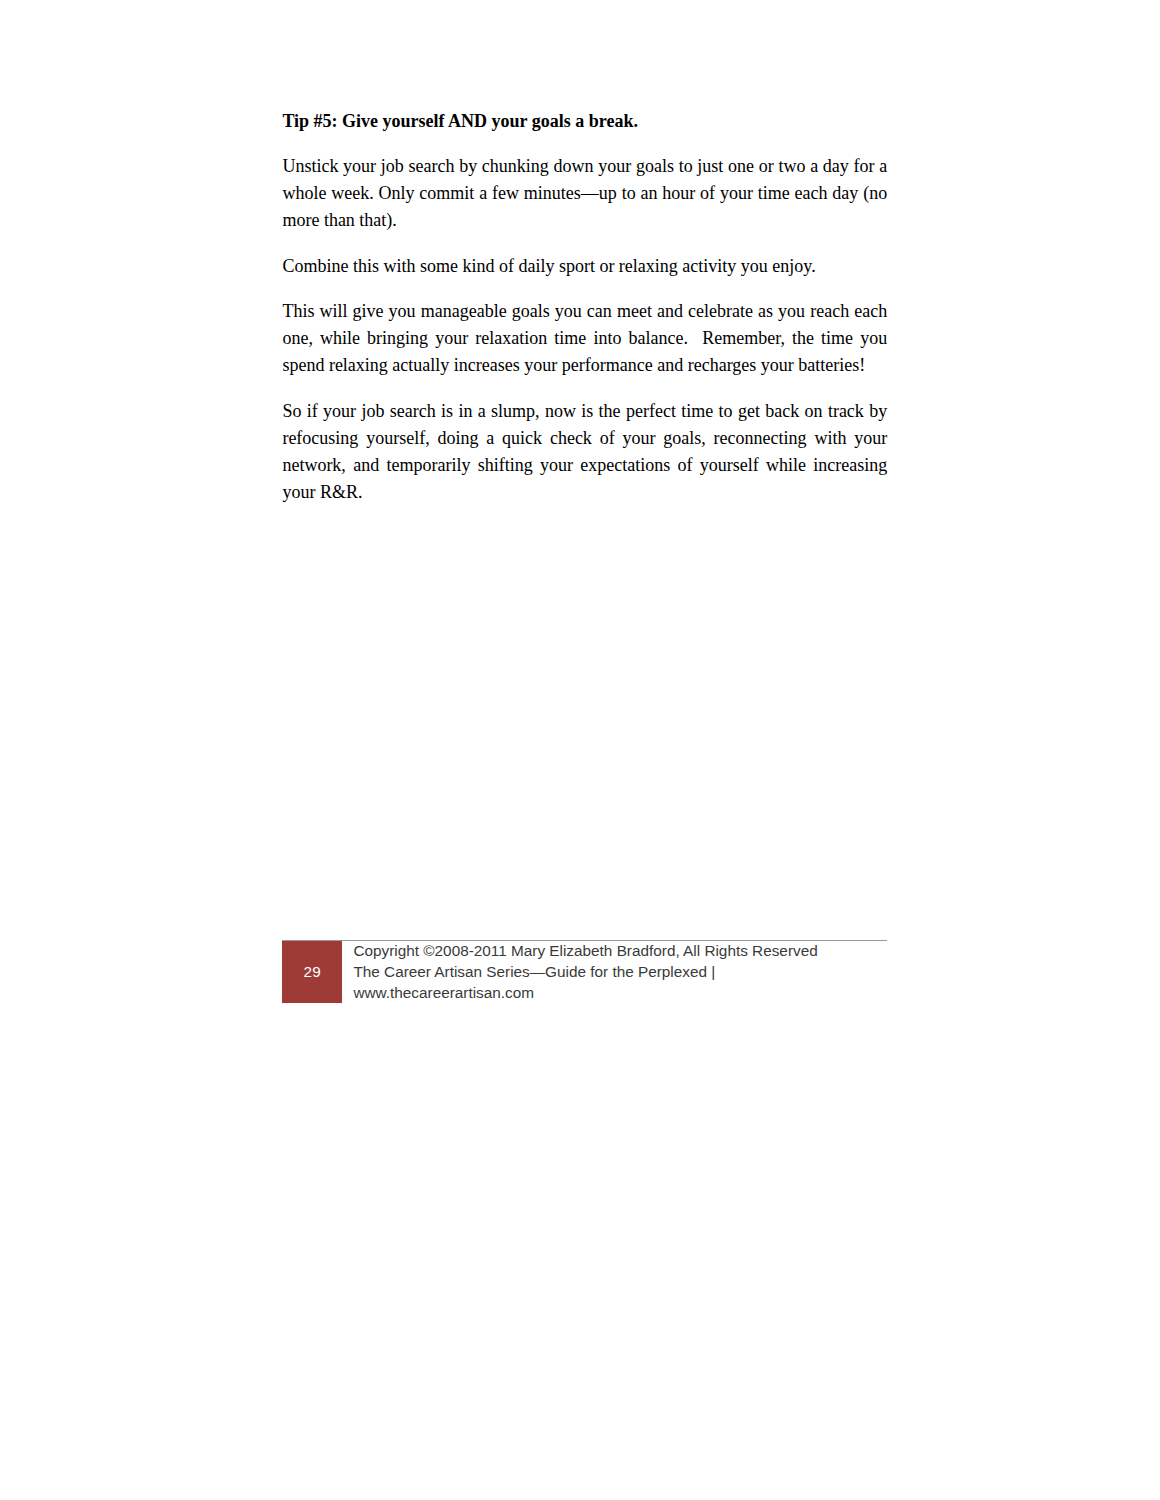Tip #5: Give yourself AND your goals a break.
Unstick your job search by chunking down your goals to just one or two a day for a whole week. Only commit a few minutes—up to an hour of your time each day (no more than that).
Combine this with some kind of daily sport or relaxing activity you enjoy.
This will give you manageable goals you can meet and celebrate as you reach each one, while bringing your relaxation time into balance. Remember, the time you spend relaxing actually increases your performance and recharges your batteries!
So if your job search is in a slump, now is the perfect time to get back on track by refocusing yourself, doing a quick check of your goals, reconnecting with your network, and temporarily shifting your expectations of yourself while increasing your R&R.
29
Copyright ©2008-2011 Mary Elizabeth Bradford, All Rights Reserved The Career Artisan Series—Guide for the Perplexed | www.thecareerartisan.com